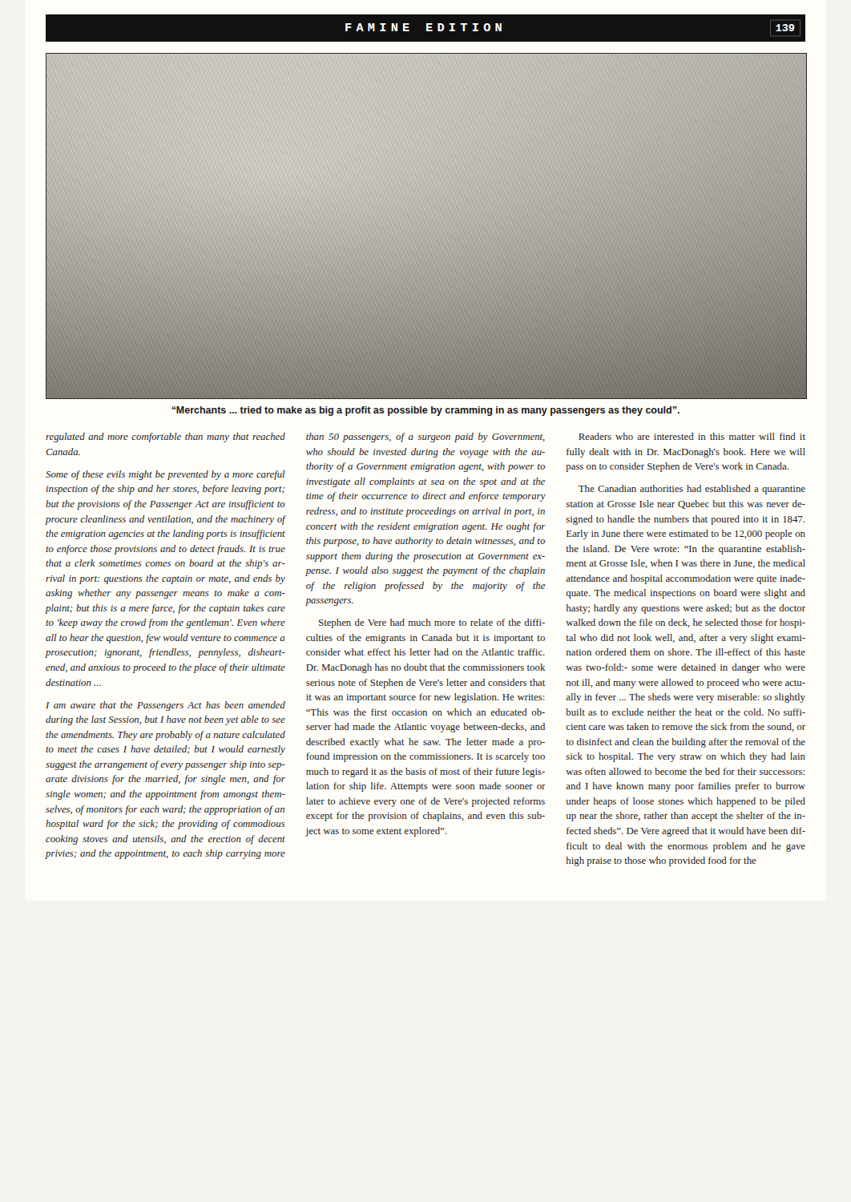Famine Edition 139
“Merchants ... tried to make as big a profit as possible by cramming in as many passengers as they could”.
regulated and more comfortable than many that reached Canada.
Some of these evils might be prevented by a more careful inspection of the ship and her stores, before leaving port; but the provisions of the Passenger Act are insufficient to procure cleanliness and ventilation, and the machinery of the emigration agencies at the landing ports is insufficient to enforce those provisions and to detect frauds. It is true that a clerk sometimes comes on board at the ship's arrival in port: questions the captain or mate, and ends by asking whether any passenger means to make a complaint; but this is a mere farce, for the captain takes care to 'keep away the crowd from the gentleman'. Even where all to hear the question, few would venture to commence a prosecution; ignorant, friendless, pennyless, disheartened, and anxious to proceed to the place of their ultimate destination ...
I am aware that the Passengers Act has been amended during the last Session, but I have not been yet able to see the amendments. They are probably of a nature calculated to meet the cases I have detailed; but I would earnestly suggest the arrangement of every passenger ship into separate divisions for the married, for single men, and for single women; and the appointment from amongst themselves, of monitors for each ward; the appropriation of an hospital ward for the sick; the providing of commodious cooking stoves and utensils, and the erection of decent privies; and the appointment, to each ship carrying more than 50 passengers, of a surgeon paid by Government, who should be invested during the voyage with the authority of a Government emigration agent, with power to investigate all complaints at sea on the spot and at the time of their occurrence to direct and enforce temporary redress, and to institute proceedings on arrival in port, in concert with the resident emigration agent. He ought for this purpose, to have authority to detain witnesses, and to support them during the prosecution at Government expense. I would also suggest the payment of the chaplain of the religion professed by the majority of the passengers.
Stephen de Vere had much more to relate of the difficulties of the emigrants in Canada but it is important to consider what effect his letter had on the Atlantic traffic. Dr. MacDonagh has no doubt that the commissioners took serious note of Stephen de Vere's letter and considers that it was an important source for new legislation. He writes: “This was the first occasion on which an educated observer had made the Atlantic voyage between-decks, and described exactly what he saw. The letter made a profound impression on the commissioners. It is scarcely too much to regard it as the basis of most of their future legislation for ship life. Attempts were soon made sooner or later to achieve every one of de Vere's projected reforms except for the provision of chaplains, and even this subject was to some extent explored”.
Readers who are interested in this matter will find it fully dealt with in Dr. MacDonagh's book. Here we will pass on to consider Stephen de Vere's work in Canada.
The Canadian authorities had established a quarantine station at Grosse Isle near Quebec but this was never designed to handle the numbers that poured into it in 1847. Early in June there were estimated to be 12,000 people on the island. De Vere wrote: “In the quarantine establishment at Grosse Isle, when I was there in June, the medical attendance and hospital accommodation were quite inadequate. The medical inspections on board were slight and hasty; hardly any questions were asked; but as the doctor walked down the file on deck, he selected those for hospital who did not look well, and, after a very slight examination ordered them on shore. The ill-effect of this haste was two-fold:- some were detained in danger who were not ill, and many were allowed to proceed who were actually in fever ... The sheds were very miserable: so slightly built as to exclude neither the heat or the cold. No sufficient care was taken to remove the sick from the sound, or to disinfect and clean the building after the removal of the sick to hospital. The very straw on which they had lain was often allowed to become the bed for their successors: and I have known many poor families prefer to burrow under heaps of loose stones which happened to be piled up near the shore, rather than accept the shelter of the infected sheds”. De Vere agreed that it would have been difficult to deal with the enormous problem and he gave high praise to those who provided food for the